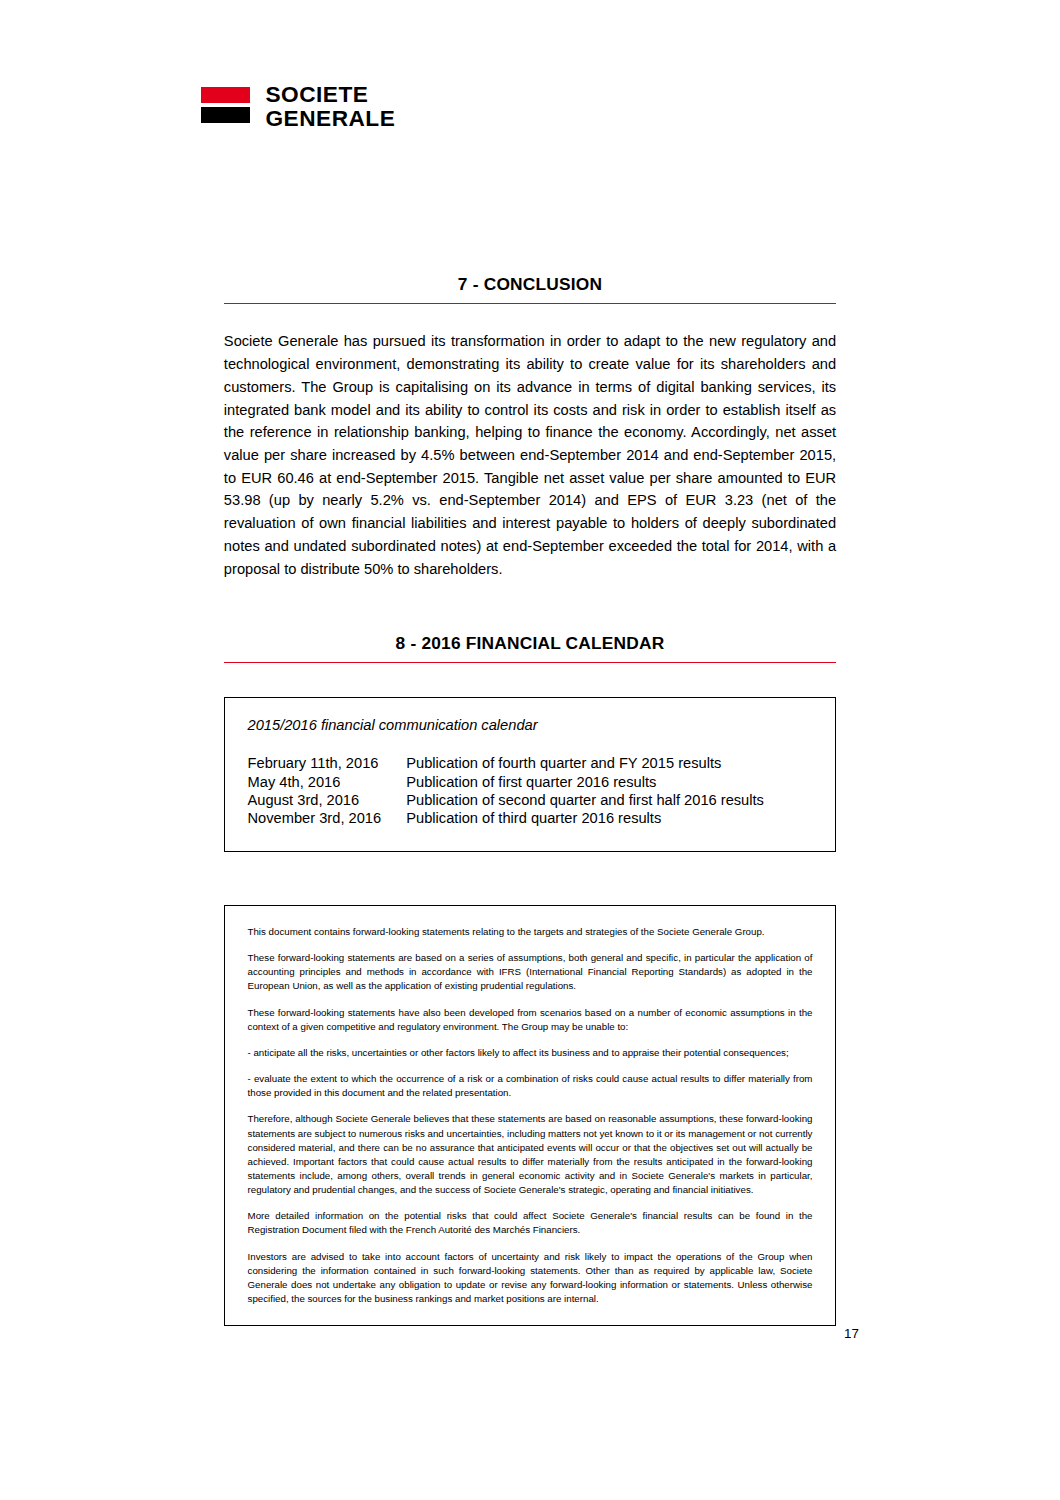SOCIETE
GENERALE
7 - CONCLUSION
Societe Generale has pursued its transformation in order to adapt to the new regulatory and technological environment, demonstrating its ability to create value for its shareholders and customers. The Group is capitalising on its advance in terms of digital banking services, its integrated bank model and its ability to control its costs and risk in order to establish itself as the reference in relationship banking, helping to finance the economy. Accordingly, net asset value per share increased by 4.5% between end-September 2014 and end-September 2015, to EUR 60.46 at end-September 2015. Tangible net asset value per share amounted to EUR 53.98 (up by nearly 5.2% vs. end-September 2014) and EPS of EUR 3.23 (net of the revaluation of own financial liabilities and interest payable to holders of deeply subordinated notes and undated subordinated notes) at end-September exceeded the total for 2014, with a proposal to distribute 50% to shareholders.
8 - 2016 FINANCIAL CALENDAR
2015/2016 financial communication calendar
| February 11th, 2016 | Publication of fourth quarter and FY 2015 results |
| May 4th, 2016 | Publication of first quarter 2016 results |
| August 3rd, 2016 | Publication of second quarter and first half 2016 results |
| November 3rd, 2016 | Publication of third quarter 2016 results |
This document contains forward-looking statements relating to the targets and strategies of the Societe Generale Group.
These forward-looking statements are based on a series of assumptions, both general and specific, in particular the application of accounting principles and methods in accordance with IFRS (International Financial Reporting Standards) as adopted in the European Union, as well as the application of existing prudential regulations.
These forward-looking statements have also been developed from scenarios based on a number of economic assumptions in the context of a given competitive and regulatory environment. The Group may be unable to:
- anticipate all the risks, uncertainties or other factors likely to affect its business and to appraise their potential consequences;
- evaluate the extent to which the occurrence of a risk or a combination of risks could cause actual results to differ materially from those provided in this document and the related presentation.
Therefore, although Societe Generale believes that these statements are based on reasonable assumptions, these forward-looking statements are subject to numerous risks and uncertainties, including matters not yet known to it or its management or not currently considered material, and there can be no assurance that anticipated events will occur or that the objectives set out will actually be achieved. Important factors that could cause actual results to differ materially from the results anticipated in the forward-looking statements include, among others, overall trends in general economic activity and in Societe Generale's markets in particular, regulatory and prudential changes, and the success of Societe Generale's strategic, operating and financial initiatives.
More detailed information on the potential risks that could affect Societe Generale's financial results can be found in the Registration Document filed with the French Autorité des Marchés Financiers.
Investors are advised to take into account factors of uncertainty and risk likely to impact the operations of the Group when considering the information contained in such forward-looking statements. Other than as required by applicable law, Societe Generale does not undertake any obligation to update or revise any forward-looking information or statements. Unless otherwise specified, the sources for the business rankings and market positions are internal.
17